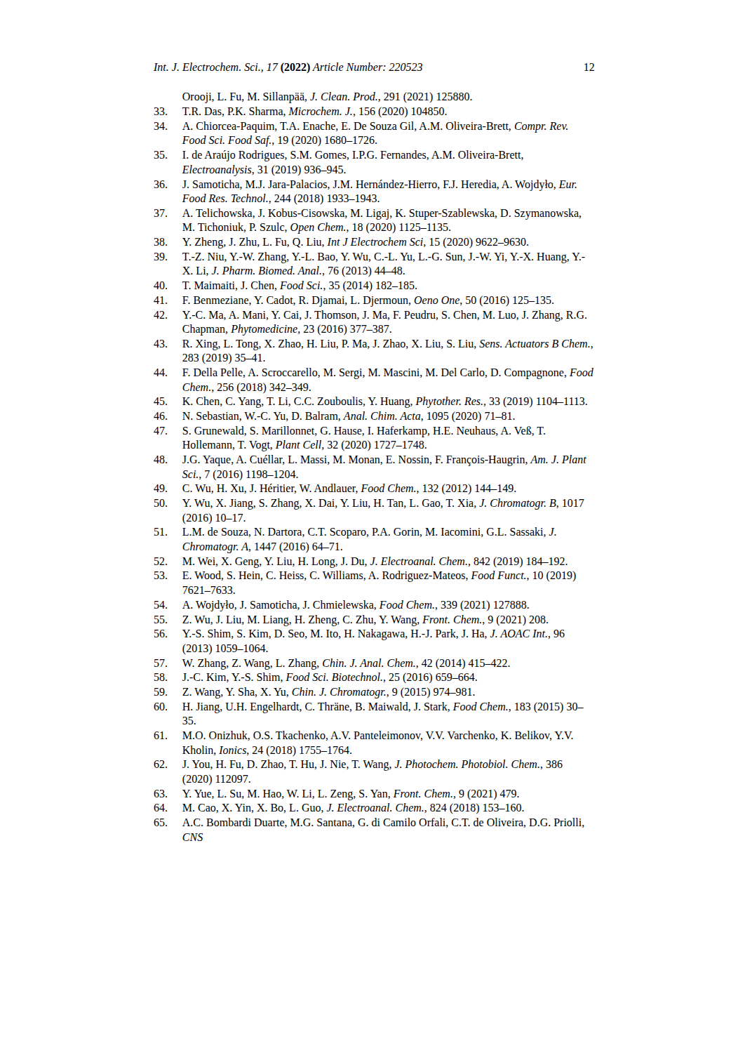Int. J. Electrochem. Sci., 17 (2022) Article Number: 220523
12
Orooji, L. Fu, M. Sillanpää, J. Clean. Prod., 291 (2021) 125880.
33. T.R. Das, P.K. Sharma, Microchem. J., 156 (2020) 104850.
34. A. Chiorcea-Paquim, T.A. Enache, E. De Souza Gil, A.M. Oliveira-Brett, Compr. Rev. Food Sci. Food Saf., 19 (2020) 1680–1726.
35. I. de Araújo Rodrigues, S.M. Gomes, I.P.G. Fernandes, A.M. Oliveira-Brett, Electroanalysis, 31 (2019) 936–945.
36. J. Samoticha, M.J. Jara-Palacios, J.M. Hernández-Hierro, F.J. Heredia, A. Wojdyło, Eur. Food Res. Technol., 244 (2018) 1933–1943.
37. A. Telichowska, J. Kobus-Cisowska, M. Ligaj, K. Stuper-Szablewska, D. Szymanowska, M. Tichoniuk, P. Szulc, Open Chem., 18 (2020) 1125–1135.
38. Y. Zheng, J. Zhu, L. Fu, Q. Liu, Int J Electrochem Sci, 15 (2020) 9622–9630.
39. T.-Z. Niu, Y.-W. Zhang, Y.-L. Bao, Y. Wu, C.-L. Yu, L.-G. Sun, J.-W. Yi, Y.-X. Huang, Y.-X. Li, J. Pharm. Biomed. Anal., 76 (2013) 44–48.
40. T. Maimaiti, J. Chen, Food Sci., 35 (2014) 182–185.
41. F. Benmeziane, Y. Cadot, R. Djamai, L. Djermoun, Oeno One, 50 (2016) 125–135.
42. Y.-C. Ma, A. Mani, Y. Cai, J. Thomson, J. Ma, F. Peudru, S. Chen, M. Luo, J. Zhang, R.G. Chapman, Phytomedicine, 23 (2016) 377–387.
43. R. Xing, L. Tong, X. Zhao, H. Liu, P. Ma, J. Zhao, X. Liu, S. Liu, Sens. Actuators B Chem., 283 (2019) 35–41.
44. F. Della Pelle, A. Scroccarello, M. Sergi, M. Mascini, M. Del Carlo, D. Compagnone, Food Chem., 256 (2018) 342–349.
45. K. Chen, C. Yang, T. Li, C.C. Zouboulis, Y. Huang, Phytother. Res., 33 (2019) 1104–1113.
46. N. Sebastian, W.-C. Yu, D. Balram, Anal. Chim. Acta, 1095 (2020) 71–81.
47. S. Grunewald, S. Marillonnet, G. Hause, I. Haferkamp, H.E. Neuhaus, A. Veß, T. Hollemann, T. Vogt, Plant Cell, 32 (2020) 1727–1748.
48. J.G. Yaque, A. Cuéllar, L. Massi, M. Monan, E. Nossin, F. François-Haugrin, Am. J. Plant Sci., 7 (2016) 1198–1204.
49. C. Wu, H. Xu, J. Héritier, W. Andlauer, Food Chem., 132 (2012) 144–149.
50. Y. Wu, X. Jiang, S. Zhang, X. Dai, Y. Liu, H. Tan, L. Gao, T. Xia, J. Chromatogr. B, 1017 (2016) 10–17.
51. L.M. de Souza, N. Dartora, C.T. Scoparo, P.A. Gorin, M. Iacomini, G.L. Sassaki, J. Chromatogr. A, 1447 (2016) 64–71.
52. M. Wei, X. Geng, Y. Liu, H. Long, J. Du, J. Electroanal. Chem., 842 (2019) 184–192.
53. E. Wood, S. Hein, C. Heiss, C. Williams, A. Rodriguez-Mateos, Food Funct., 10 (2019) 7621–7633.
54. A. Wojdyło, J. Samoticha, J. Chmielewska, Food Chem., 339 (2021) 127888.
55. Z. Wu, J. Liu, M. Liang, H. Zheng, C. Zhu, Y. Wang, Front. Chem., 9 (2021) 208.
56. Y.-S. Shim, S. Kim, D. Seo, M. Ito, H. Nakagawa, H.-J. Park, J. Ha, J. AOAC Int., 96 (2013) 1059–1064.
57. W. Zhang, Z. Wang, L. Zhang, Chin. J. Anal. Chem., 42 (2014) 415–422.
58. J.-C. Kim, Y.-S. Shim, Food Sci. Biotechnol., 25 (2016) 659–664.
59. Z. Wang, Y. Sha, X. Yu, Chin. J. Chromatogr., 9 (2015) 974–981.
60. H. Jiang, U.H. Engelhardt, C. Thräne, B. Maiwald, J. Stark, Food Chem., 183 (2015) 30–35.
61. M.O. Onizhuk, O.S. Tkachenko, A.V. Panteleimonov, V.V. Varchenko, K. Belikov, Y.V. Kholin, Ionics, 24 (2018) 1755–1764.
62. J. You, H. Fu, D. Zhao, T. Hu, J. Nie, T. Wang, J. Photochem. Photobiol. Chem., 386 (2020) 112097.
63. Y. Yue, L. Su, M. Hao, W. Li, L. Zeng, S. Yan, Front. Chem., 9 (2021) 479.
64. M. Cao, X. Yin, X. Bo, L. Guo, J. Electroanal. Chem., 824 (2018) 153–160.
65. A.C. Bombardi Duarte, M.G. Santana, G. di Camilo Orfali, C.T. de Oliveira, D.G. Priolli, CNS